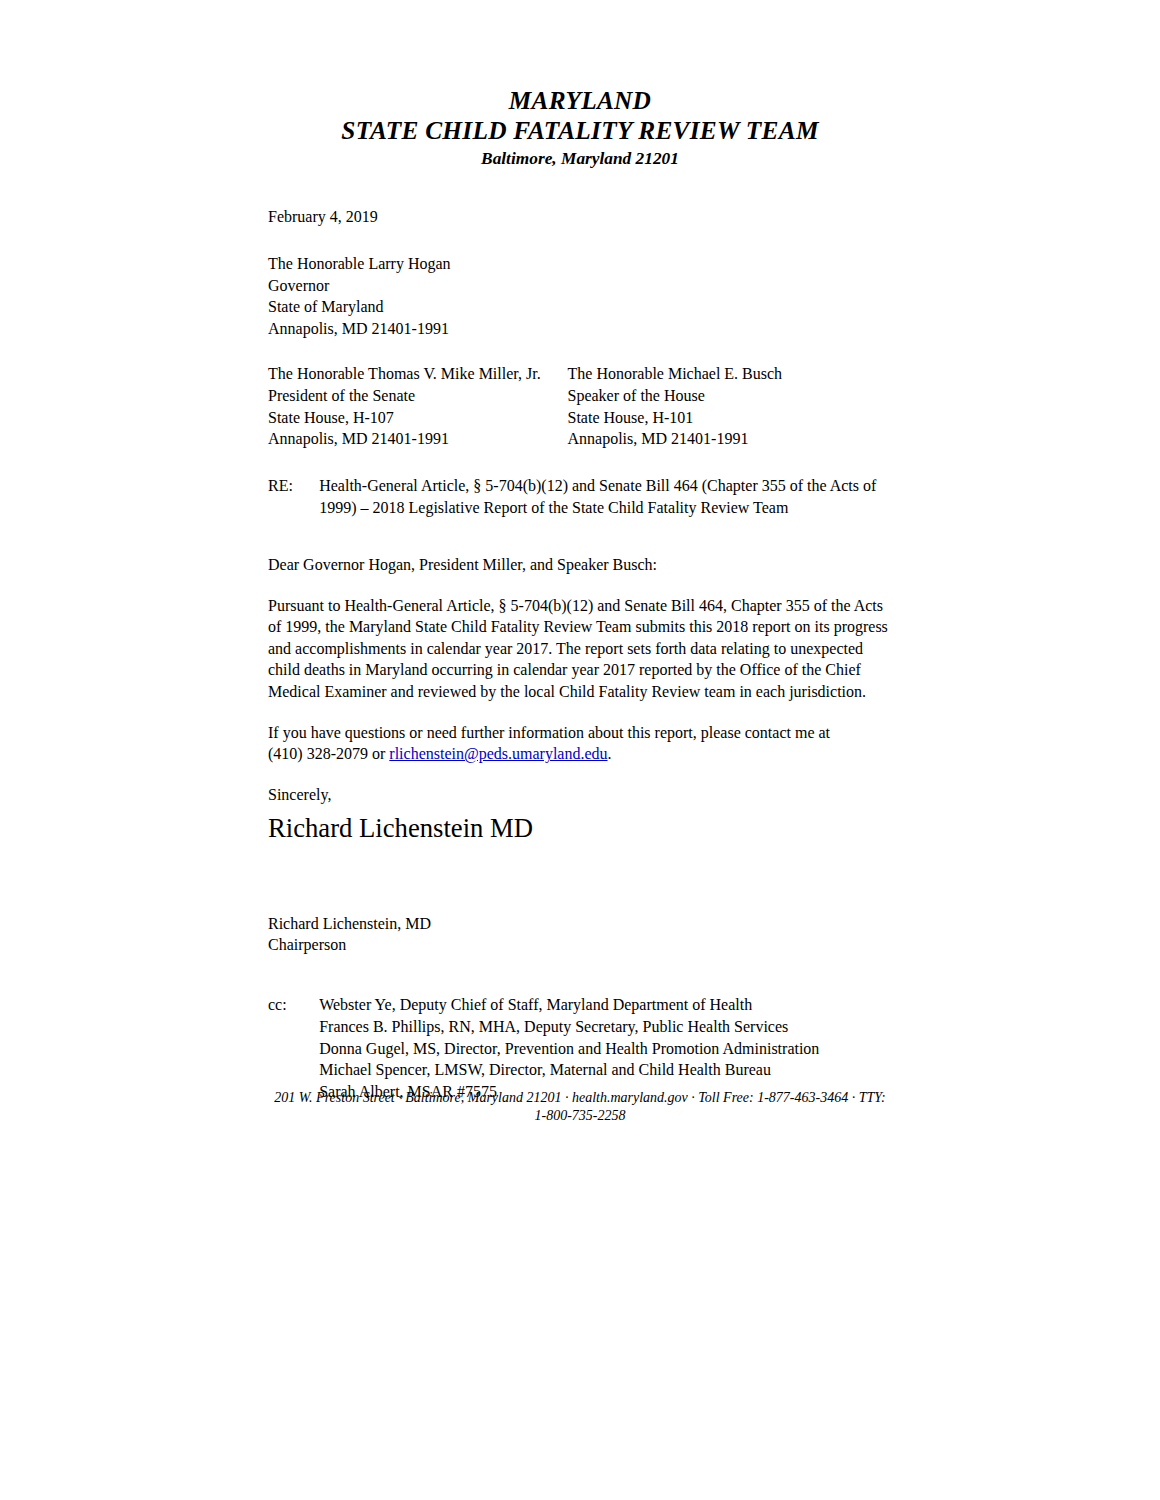MARYLAND
STATE CHILD FATALITY REVIEW TEAM
Baltimore, Maryland 21201
February 4, 2019
The Honorable Larry Hogan
Governor
State of Maryland
Annapolis, MD 21401-1991
| The Honorable Thomas V. Mike Miller, Jr. President of the Senate State House, H-107 Annapolis, MD 21401-1991 | The Honorable Michael E. Busch Speaker of the House State House, H-101 Annapolis, MD 21401-1991 |
RE:
Health-General Article, § 5-704(b)(12) and Senate Bill 464 (Chapter 355 of the Acts of
1999) – 2018 Legislative Report of the State Child Fatality Review Team
Dear Governor Hogan, President Miller, and Speaker Busch:
Pursuant to Health-General Article, § 5-704(b)(12) and Senate Bill 464, Chapter 355 of the Acts of 1999, the Maryland State Child Fatality Review Team submits this 2018 report on its progress and accomplishments in calendar year 2017. The report sets forth data relating to unexpected child deaths in Maryland occurring in calendar year 2017 reported by the Office of the Chief Medical Examiner and reviewed by the local Child Fatality Review team in each jurisdiction.
If you have questions or need further information about this report, please contact me at
(410) 328-2079 or rlichenstein@peds.umaryland.edu.
Sincerely,
Richard Lichenstein MD
Richard Lichenstein, MD
Chairperson
cc:
Webster Ye, Deputy Chief of Staff, Maryland Department of Health
Frances B. Phillips, RN, MHA, Deputy Secretary, Public Health Services
Donna Gugel, MS, Director, Prevention and Health Promotion Administration
Michael Spencer, LMSW, Director, Maternal and Child Health Bureau
Sarah Albert, MSAR #7575
201 W. Preston Street · Baltimore, Maryland 21201 · health.maryland.gov · Toll Free: 1-877-463-3464 · TTY: 1-800-735-2258